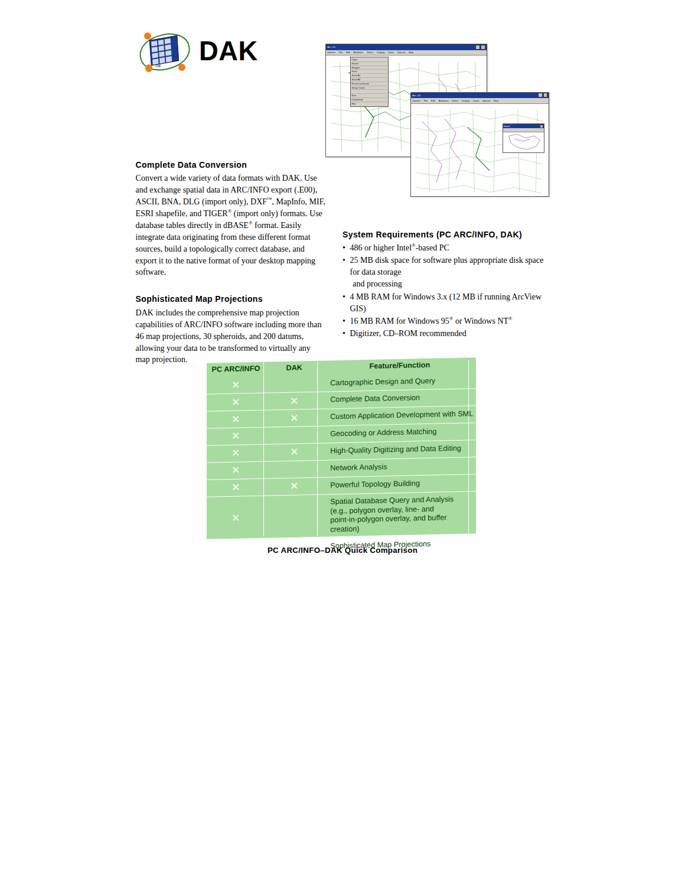DAK
TM
Arc-01
Options File Edit Attributes Select Display Zoom Special Help
Open
Switch
Reopen
Save
Save As
Save All
Revert to Saved
Setup Cover
Run
Command
Exit
Arc-02
Options File Edit Attributes Select Display Zoom Special Help
Search
Complete Data Conversion
Convert a wide variety of data formats with DAK. Use and exchange spatial data in ARC/INFO export (.E00), ASCII, BNA, DLG (import only), DXF™, MapInfo, MIF, ESRI shapefile, and TIGER® (import only) formats. Use database tables directly in dBASE® format. Easily integrate data originating from these different format sources, build a topologically correct database, and export it to the native format of your desktop mapping software.
Sophisticated Map Projections
DAK includes the comprehensive map projection capabilities of ARC/INFO software including more than 46 map projections, 30 spheroids, and 200 datums, allowing your data to be transformed to virtually any map projection.
System Requirements (PC ARC/INFO, DAK)
486 or higher Intel®-based PC
25 MB disk space for software plus appropriate disk space for data storageand processing
4 MB RAM for Windows 3.x (12 MB if running ArcView GIS)
16 MB RAM for Windows 95® or Windows NT®
Digitizer, CD–ROM recommended
| PC ARC/INFO | DAK | Feature/Function |
| --- | --- | --- |
| ✕ | | Cartographic Design and Query |
| ✕ | ✕ | Complete Data Conversion |
| ✕ | ✕ | Custom Application Development with SML |
| ✕ | | Geocoding or Address Matching |
| ✕ | ✕ | High-Quality Digitizing and Data Editing |
| ✕ | | Network Analysis |
| ✕ | ✕ | Powerful Topology Building |
| ✕ | | Spatial Database Query and Analysis (e.g., polygon overlay, line- and point-in-polygon overlay, and buffer creation) |
| ✕ | ✕ | Sophisticated Map Projections |
PC ARC/INFO–DAK Quick Comparison